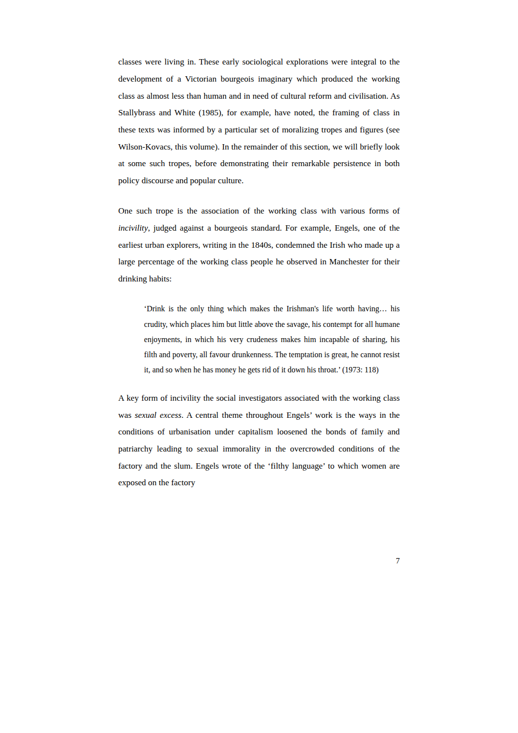classes were living in. These early sociological explorations were integral to the development of a Victorian bourgeois imaginary which produced the working class as almost less than human and in need of cultural reform and civilisation. As Stallybrass and White (1985), for example, have noted, the framing of class in these texts was informed by a particular set of moralizing tropes and figures (see Wilson-Kovacs, this volume). In the remainder of this section, we will briefly look at some such tropes, before demonstrating their remarkable persistence in both policy discourse and popular culture.
One such trope is the association of the working class with various forms of incivility, judged against a bourgeois standard. For example, Engels, one of the earliest urban explorers, writing in the 1840s, condemned the Irish who made up a large percentage of the working class people he observed in Manchester for their drinking habits:
‘Drink is the only thing which makes the Irishman's life worth having… his crudity, which places him but little above the savage, his contempt for all humane enjoyments, in which his very crudeness makes him incapable of sharing, his filth and poverty, all favour drunkenness. The temptation is great, he cannot resist it, and so when he has money he gets rid of it down his throat.’ (1973: 118)
A key form of incivility the social investigators associated with the working class was sexual excess. A central theme throughout Engels’ work is the ways in the conditions of urbanisation under capitalism loosened the bonds of family and patriarchy leading to sexual immorality in the overcrowded conditions of the factory and the slum. Engels wrote of the ‘filthy language’ to which women are exposed on the factory
7